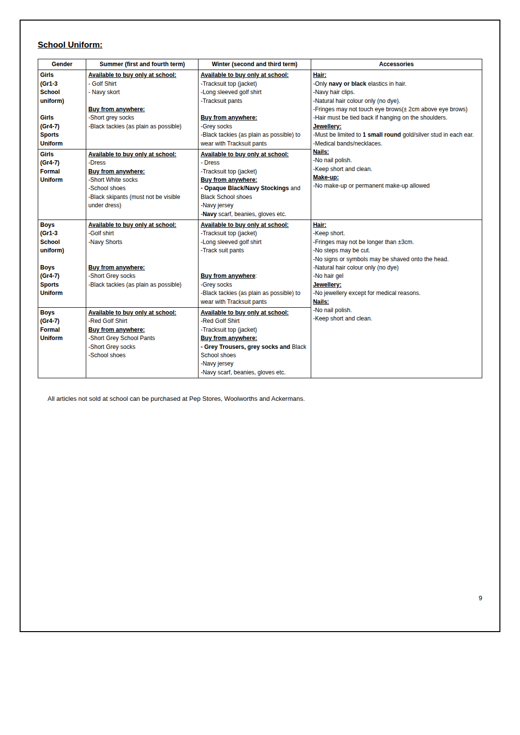School Uniform:
| Gender | Summer (first and fourth term) | Winter (second and third term) | Accessories |
| --- | --- | --- | --- |
| Girls (Gr1-3 School uniform) Girls (Gr4-7) Sports Uniform | Available to buy only at school: - Golf Shirt - Navy skort Buy from anywhere: -Short grey socks -Black tackies (as plain as possible) | Available to buy only at school: -Tracksuit top (jacket) -Long sleeved golf shirt -Tracksuit pants Buy from anywhere: -Grey socks -Black tackies (as plain as possible) to wear with Tracksuit pants | Hair: -Only navy or black elastics in hair. -Navy hair clips. -Natural hair colour only (no dye). -Fringes may not touch eye brows(± 2cm above eye brows) -Hair must be tied back if hanging on the shoulders. Jewellery: -Must be limited to 1 small round gold/silver stud in each ear. -Medical bands/necklaces. Nails: -No nail polish. -Keep short and clean. Make-up: -No make-up or permanent make-up allowed |
| Girls (Gr4-7) Formal Uniform | Available to buy only at school: -Dress Buy from anywhere: -Short White socks -School shoes -Black skipants (must not be visible under dress) | Available to buy only at school: - Dress -Tracksuit top (jacket) Buy from anywhere: - Opaque Black/Navy Stockings and Black School shoes -Navy jersey - Navy scarf, beanies, gloves etc. |
| Boys (Gr1-3 School uniform) Boys (Gr4-7) Sports Uniform | Available to buy only at school: -Golf shirt -Navy Shorts Buy from anywhere: -Short Grey socks -Black tackies (as plain as possible) | Available to buy only at school: -Tracksuit top (jacket) -Long sleeved golf shirt -Track suit pants Buy from anywhere : -Grey socks -Black tackies (as plain as possible) to wear with Tracksuit pants | Hair: -Keep short. -Fringes may not be longer than ±3cm. -No steps may be cut. -No signs or symbols may be shaved onto the head. -Natural hair colour only (no dye) -No hair gel Jewellery: -No jewellery except for medical reasons. Nails: -No nail polish. -Keep short and clean. |
| Boys (Gr4-7) Formal Uniform | Available to buy only at school: -Red Golf Shirt Buy from anywhere: -Short Grey School Pants -Short Grey socks -School shoes | Available to buy only at school: -Red Golf Shirt -Tracksuit top (jacket) Buy from anywhere: - Grey Trousers, grey socks and Black School shoes -Navy jersey -Navy scarf, beanies, gloves etc. |
All articles not sold at school can be purchased at Pep Stores, Woolworths and Ackermans.
9